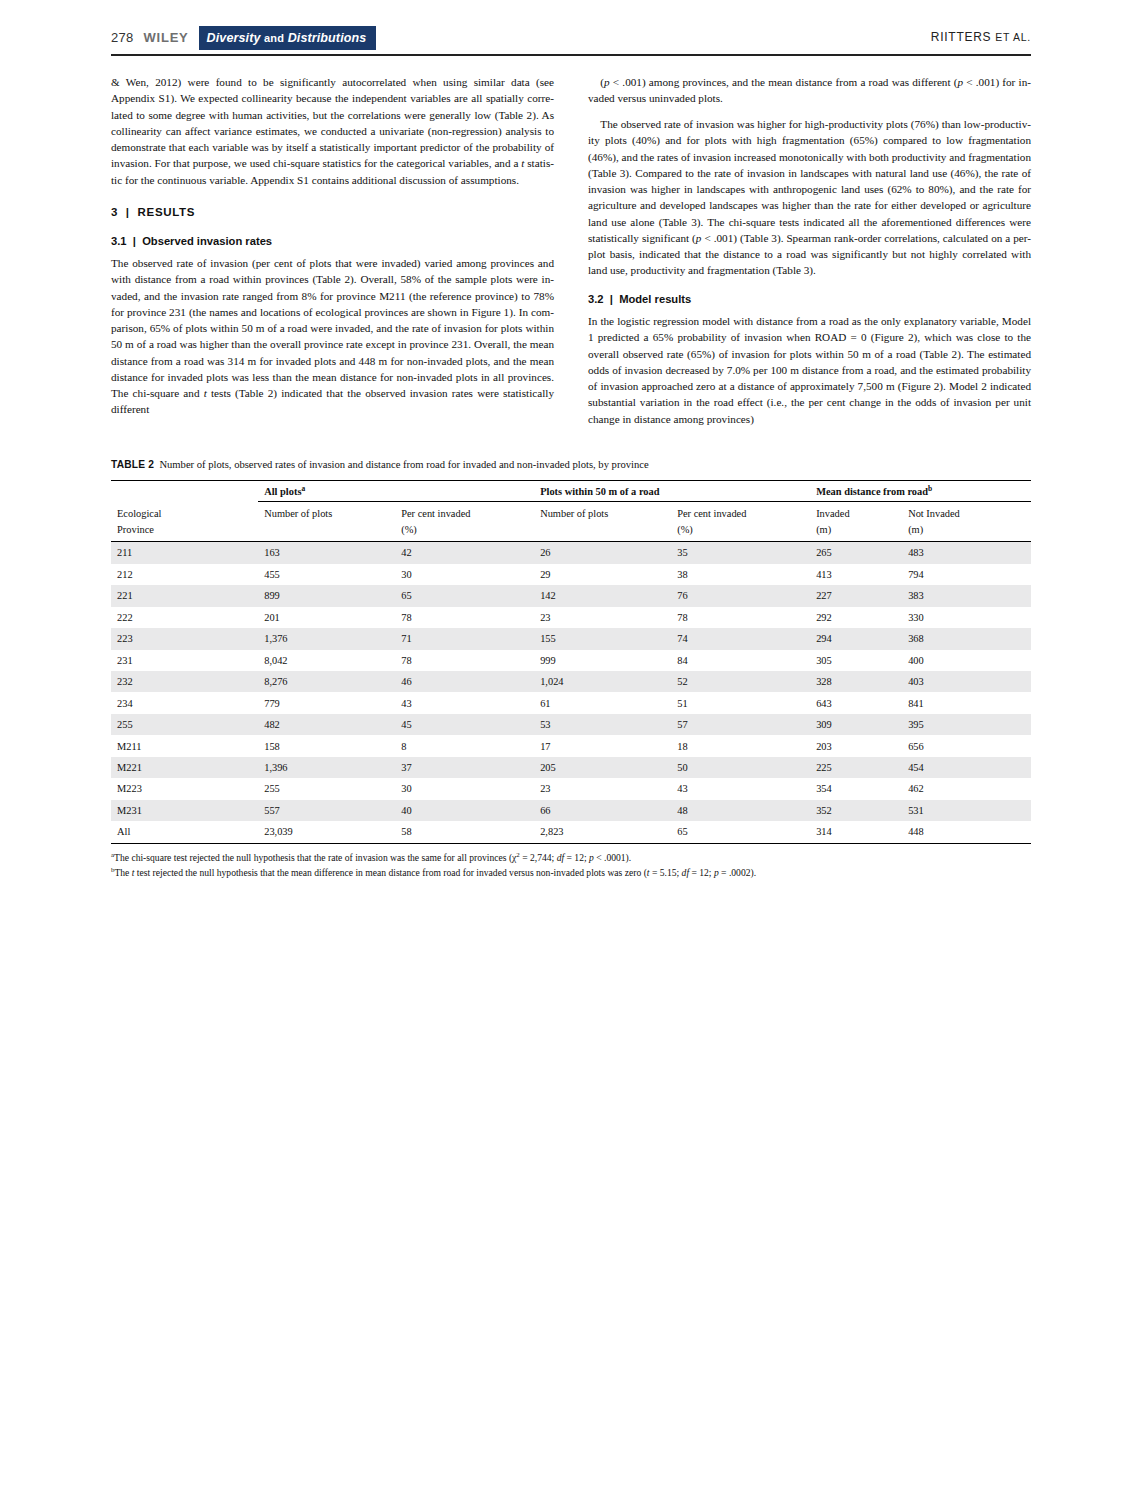278 WILEY Diversity and Distributions RIITTERS ET AL.
& Wen, 2012) were found to be significantly autocorrelated when using similar data (see Appendix S1). We expected collinearity because the independent variables are all spatially correlated to some degree with human activities, but the correlations were generally low (Table 2). As collinearity can affect variance estimates, we conducted a univariate (non-regression) analysis to demonstrate that each variable was by itself a statistically important predictor of the probability of invasion. For that purpose, we used chi-square statistics for the categorical variables, and a t statistic for the continuous variable. Appendix S1 contains additional discussion of assumptions.
3 | RESULTS
3.1 | Observed invasion rates
The observed rate of invasion (per cent of plots that were invaded) varied among provinces and with distance from a road within provinces (Table 2). Overall, 58% of the sample plots were invaded, and the invasion rate ranged from 8% for province M211 (the reference province) to 78% for province 231 (the names and locations of ecological provinces are shown in Figure 1). In comparison, 65% of plots within 50 m of a road were invaded, and the rate of invasion for plots within 50 m of a road was higher than the overall province rate except in province 231. Overall, the mean distance from a road was 314 m for invaded plots and 448 m for non-invaded plots, and the mean distance for invaded plots was less than the mean distance for non-invaded plots in all provinces. The chi-square and t tests (Table 2) indicated that the observed invasion rates were statistically different
(p < .001) among provinces, and the mean distance from a road was different (p < .001) for invaded versus uninvaded plots.
The observed rate of invasion was higher for high-productivity plots (76%) than low-productivity plots (40%) and for plots with high fragmentation (65%) compared to low fragmentation (46%), and the rates of invasion increased monotonically with both productivity and fragmentation (Table 3). Compared to the rate of invasion in landscapes with natural land use (46%), the rate of invasion was higher in landscapes with anthropogenic land uses (62% to 80%), and the rate for agriculture and developed landscapes was higher than the rate for either developed or agriculture land use alone (Table 3). The chi-square tests indicated all the aforementioned differences were statistically significant (p < .001) (Table 3). Spearman rank-order correlations, calculated on a per-plot basis, indicated that the distance to a road was significantly but not highly correlated with land use, productivity and fragmentation (Table 3).
3.2 | Model results
In the logistic regression model with distance from a road as the only explanatory variable, Model 1 predicted a 65% probability of invasion when ROAD = 0 (Figure 2), which was close to the overall observed rate (65%) of invasion for plots within 50 m of a road (Table 2). The estimated odds of invasion decreased by 7.0% per 100 m distance from a road, and the estimated probability of invasion approached zero at a distance of approximately 7,500 m (Figure 2). Model 2 indicated substantial variation in the road effect (i.e., the per cent change in the odds of invasion per unit change in distance among provinces)
TABLE 2 Number of plots, observed rates of invasion and distance from road for invaded and non-invaded plots, by province
| | All plots a | Plots within 50 m of a road | Mean distance from road b |
| --- | --- | --- | --- |
| Ecological | Number of plots | Per cent invaded | Number of plots | Per cent invaded | Invaded | Not Invaded |
| Province | | (%) | | (%) | (m) | (m) |
| 211 | 163 | 42 | 26 | 35 | 265 | 483 |
| 212 | 455 | 30 | 29 | 38 | 413 | 794 |
| 221 | 899 | 65 | 142 | 76 | 227 | 383 |
| 222 | 201 | 78 | 23 | 78 | 292 | 330 |
| 223 | 1,376 | 71 | 155 | 74 | 294 | 368 |
| 231 | 8,042 | 78 | 999 | 84 | 305 | 400 |
| 232 | 8,276 | 46 | 1,024 | 52 | 328 | 403 |
| 234 | 779 | 43 | 61 | 51 | 643 | 841 |
| 255 | 482 | 45 | 53 | 57 | 309 | 395 |
| M211 | 158 | 8 | 17 | 18 | 203 | 656 |
| M221 | 1,396 | 37 | 205 | 50 | 225 | 454 |
| M223 | 255 | 30 | 23 | 43 | 354 | 462 |
| M231 | 557 | 40 | 66 | 48 | 352 | 531 |
| All | 23,039 | 58 | 2,823 | 65 | 314 | 448 |
aThe chi-square test rejected the null hypothesis that the rate of invasion was the same for all provinces (χ2 = 2,744; df = 12; p < .0001).
bThe t test rejected the null hypothesis that the mean difference in mean distance from road for invaded versus non-invaded plots was zero (t = 5.15; df = 12; p = .0002).